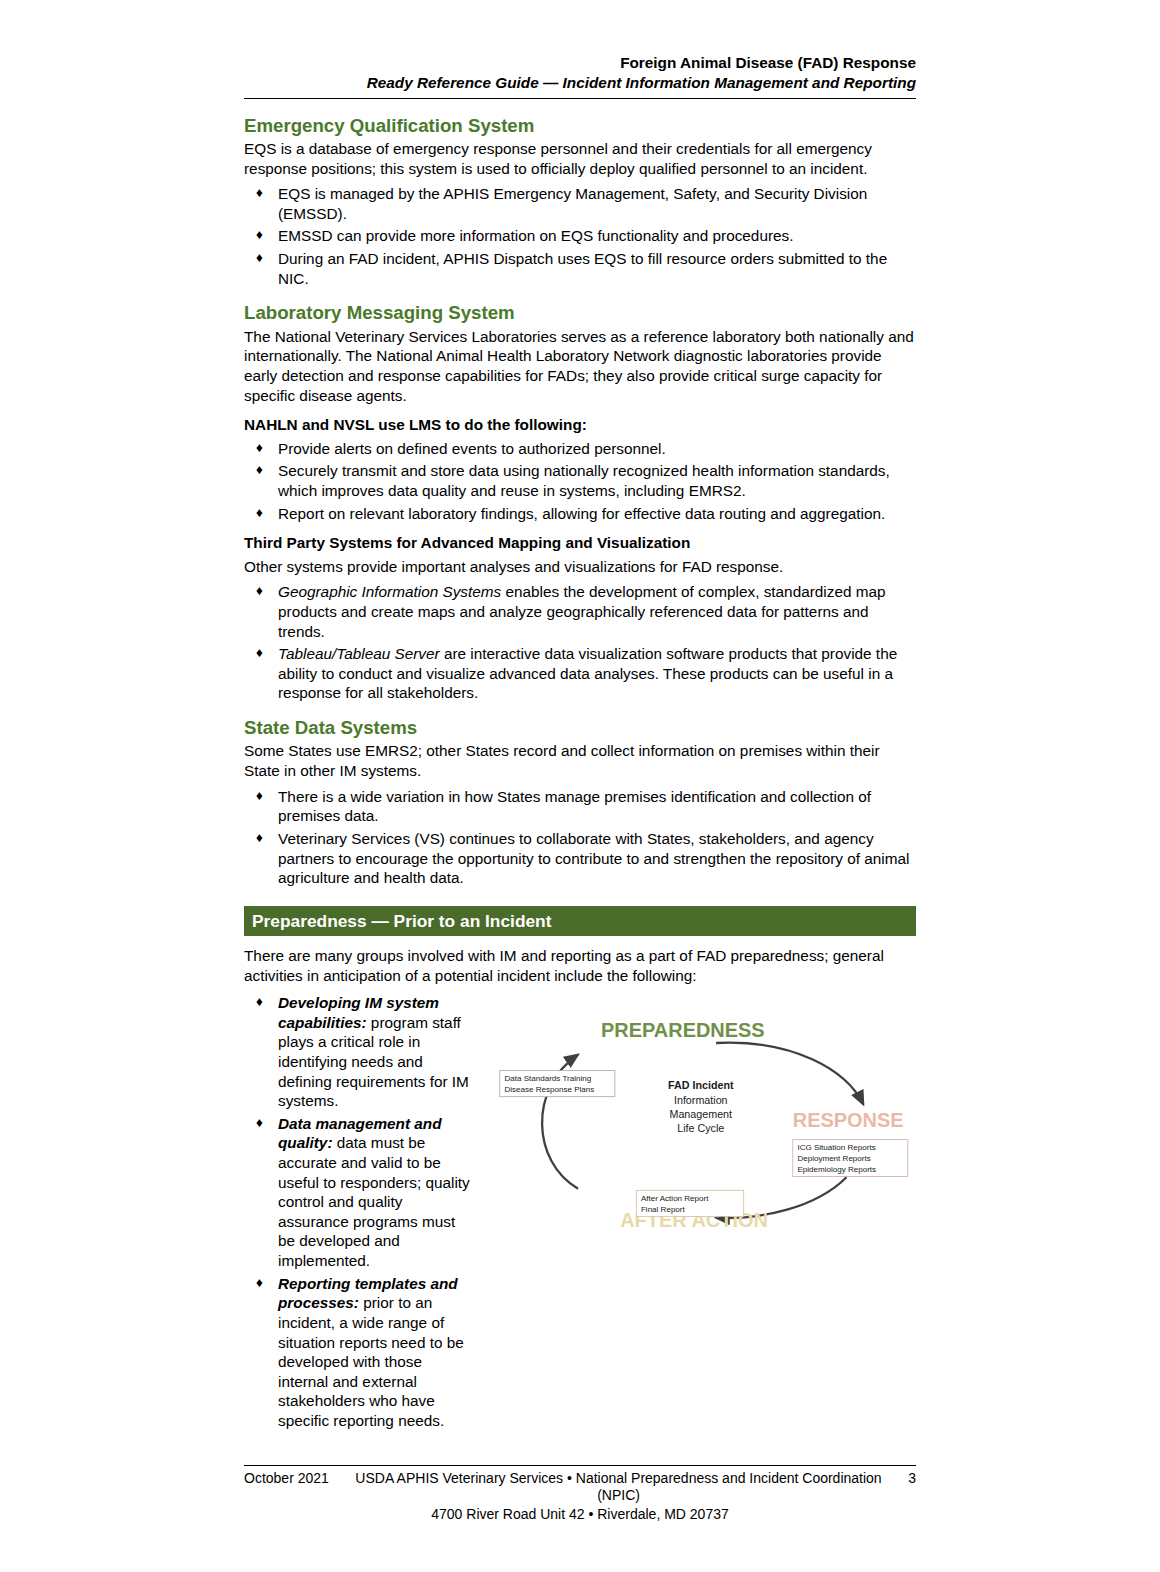Foreign Animal Disease (FAD) Response
Ready Reference Guide — Incident Information Management and Reporting
Emergency Qualification System
EQS is a database of emergency response personnel and their credentials for all emergency response positions; this system is used to officially deploy qualified personnel to an incident.
EQS is managed by the APHIS Emergency Management, Safety, and Security Division (EMSSD).
EMSSD can provide more information on EQS functionality and procedures.
During an FAD incident, APHIS Dispatch uses EQS to fill resource orders submitted to the NIC.
Laboratory Messaging System
The National Veterinary Services Laboratories serves as a reference laboratory both nationally and internationally. The National Animal Health Laboratory Network diagnostic laboratories provide early detection and response capabilities for FADs; they also provide critical surge capacity for specific disease agents.
NAHLN and NVSL use LMS to do the following:
Provide alerts on defined events to authorized personnel.
Securely transmit and store data using nationally recognized health information standards, which improves data quality and reuse in systems, including EMRS2.
Report on relevant laboratory findings, allowing for effective data routing and aggregation.
Third Party Systems for Advanced Mapping and Visualization
Other systems provide important analyses and visualizations for FAD response.
Geographic Information Systems enables the development of complex, standardized map products and create maps and analyze geographically referenced data for patterns and trends.
Tableau/Tableau Server are interactive data visualization software products that provide the ability to conduct and visualize advanced data analyses. These products can be useful in a response for all stakeholders.
State Data Systems
Some States use EMRS2; other States record and collect information on premises within their State in other IM systems.
There is a wide variation in how States manage premises identification and collection of premises data.
Veterinary Services (VS) continues to collaborate with States, stakeholders, and agency partners to encourage the opportunity to contribute to and strengthen the repository of animal agriculture and health data.
Preparedness — Prior to an Incident
There are many groups involved with IM and reporting as a part of FAD preparedness; general activities in anticipation of a potential incident include the following:
Developing IM system capabilities: program staff plays a critical role in identifying needs and defining requirements for IM systems.
Data management and quality: data must be accurate and valid to be useful to responders; quality control and quality assurance programs must be developed and implemented.
Reporting templates and processes: prior to an incident, a wide range of situation reports need to be developed with those internal and external stakeholders who have specific reporting needs.
PREPAREDNESS RESPONSE AFTER ACTION FAD Incident Information Management Life Cycle Data Standards Training Disease Response Plans ICG Situation Reports Deployment Reports Epidemiology Reports After Action Report Final Report
October 2021
USDA APHIS Veterinary Services • National Preparedness and Incident Coordination (NPIC)
3
4700 River Road Unit 42 • Riverdale, MD 20737